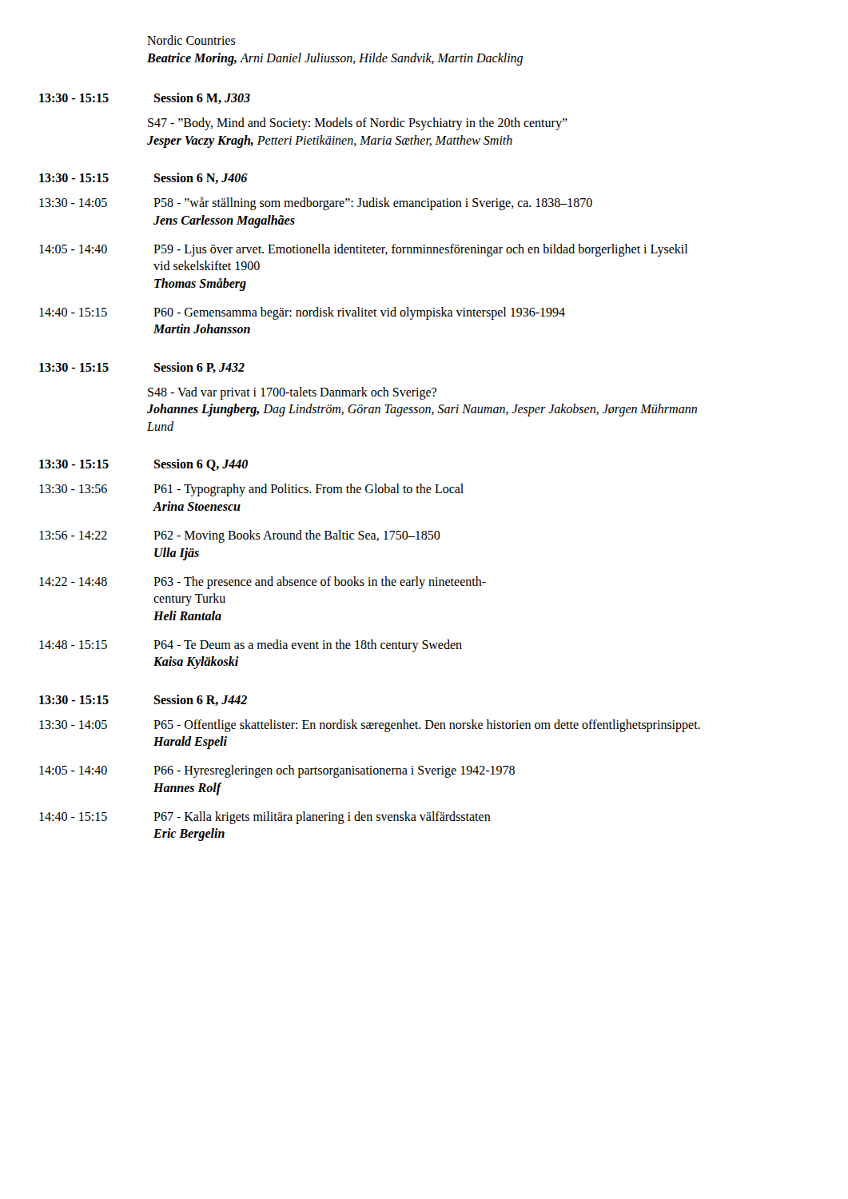Nordic Countries
Beatrice Moring, Arni Daniel Juliusson, Hilde Sandvik, Martin Dackling
13:30 - 15:15
Session 6 M, J303
S47 - ”Body, Mind and Society: Models of Nordic Psychiatry in the 20th century”
Jesper Vaczy Kragh, Petteri Pietikäinen, Maria Sæther, Matthew Smith
13:30 - 15:15
Session 6 N, J406
13:30 - 14:05
P58 - ”wår ställning som medborgare”: Judisk emancipation i Sverige, ca. 1838–1870
Jens Carlesson Magalhães
14:05 - 14:40
P59 - Ljus över arvet. Emotionella identiteter, fornminnesföreningar och en bildad borgerlighet i Lysekil vid sekelskiftet 1900
Thomas Småberg
14:40 - 15:15
P60 - Gemensamma begär: nordisk rivalitet vid olympiska vinterspel 1936-1994
Martin Johansson
13:30 - 15:15
Session 6 P, J432
S48 - Vad var privat i 1700-talets Danmark och Sverige?
Johannes Ljungberg, Dag Lindström, Göran Tagesson, Sari Nauman, Jesper Jakobsen, Jørgen Mührmann Lund
13:30 - 15:15
Session 6 Q, J440
13:30 - 13:56
P61 - Typography and Politics. From the Global to the Local
Arina Stoenescu
13:56 - 14:22
P62 - Moving Books Around the Baltic Sea, 1750–1850
Ulla Ijäs
14:22 - 14:48
P63 - The presence and absence of books in the early nineteenth-
century Turku
Heli Rantala
14:48 - 15:15
P64 - Te Deum as a media event in the 18th century Sweden
Kaisa Kyläkoski
13:30 - 15:15
Session 6 R, J442
13:30 - 14:05
P65 - Offentlige skattelister: En nordisk særegenhet. Den norske historien om dette offentlighetsprinsippet.
Harald Espeli
14:05 - 14:40
P66 - Hyresregleringen och partsorganisationerna i Sverige 1942-1978
Hannes Rolf
14:40 - 15:15
P67 - Kalla krigets militära planering i den svenska välfärdsstaten
Eric Bergelin